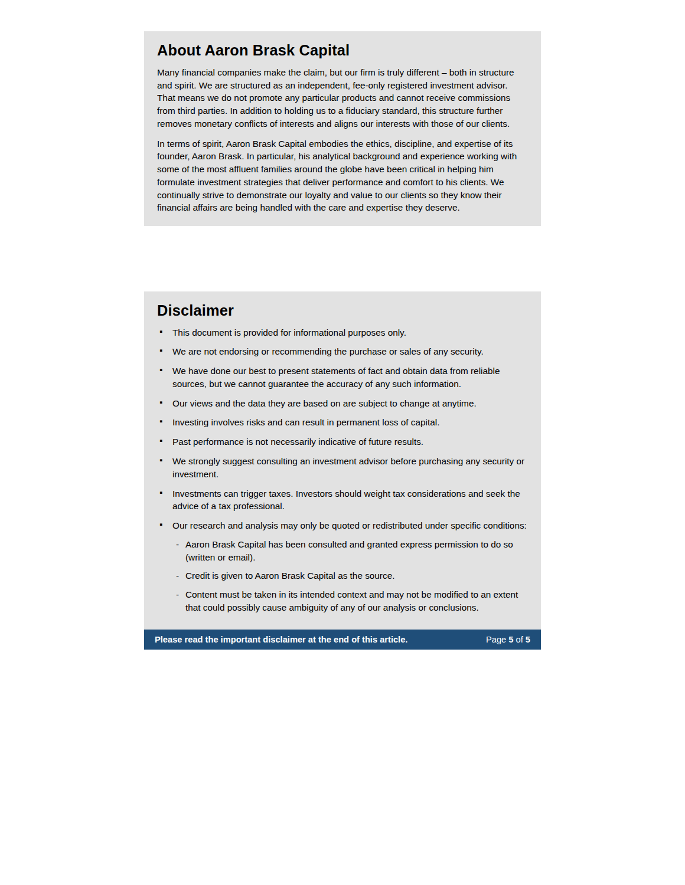About Aaron Brask Capital
Many financial companies make the claim, but our firm is truly different – both in structure and spirit. We are structured as an independent, fee-only registered investment advisor. That means we do not promote any particular products and cannot receive commissions from third parties. In addition to holding us to a fiduciary standard, this structure further removes monetary conflicts of interests and aligns our interests with those of our clients.
In terms of spirit, Aaron Brask Capital embodies the ethics, discipline, and expertise of its founder, Aaron Brask. In particular, his analytical background and experience working with some of the most affluent families around the globe have been critical in helping him formulate investment strategies that deliver performance and comfort to his clients. We continually strive to demonstrate our loyalty and value to our clients so they know their financial affairs are being handled with the care and expertise they deserve.
Disclaimer
This document is provided for informational purposes only.
We are not endorsing or recommending the purchase or sales of any security.
We have done our best to present statements of fact and obtain data from reliable sources, but we cannot guarantee the accuracy of any such information.
Our views and the data they are based on are subject to change at anytime.
Investing involves risks and can result in permanent loss of capital.
Past performance is not necessarily indicative of future results.
We strongly suggest consulting an investment advisor before purchasing any security or investment.
Investments can trigger taxes. Investors should weight tax considerations and seek the advice of a tax professional.
Our research and analysis may only be quoted or redistributed under specific conditions:
Aaron Brask Capital has been consulted and granted express permission to do so (written or email).
Credit is given to Aaron Brask Capital as the source.
Content must be taken in its intended context and may not be modified to an extent that could possibly cause ambiguity of any of our analysis or conclusions.
Please read the important disclaimer at the end of this article. Page 5 of 5